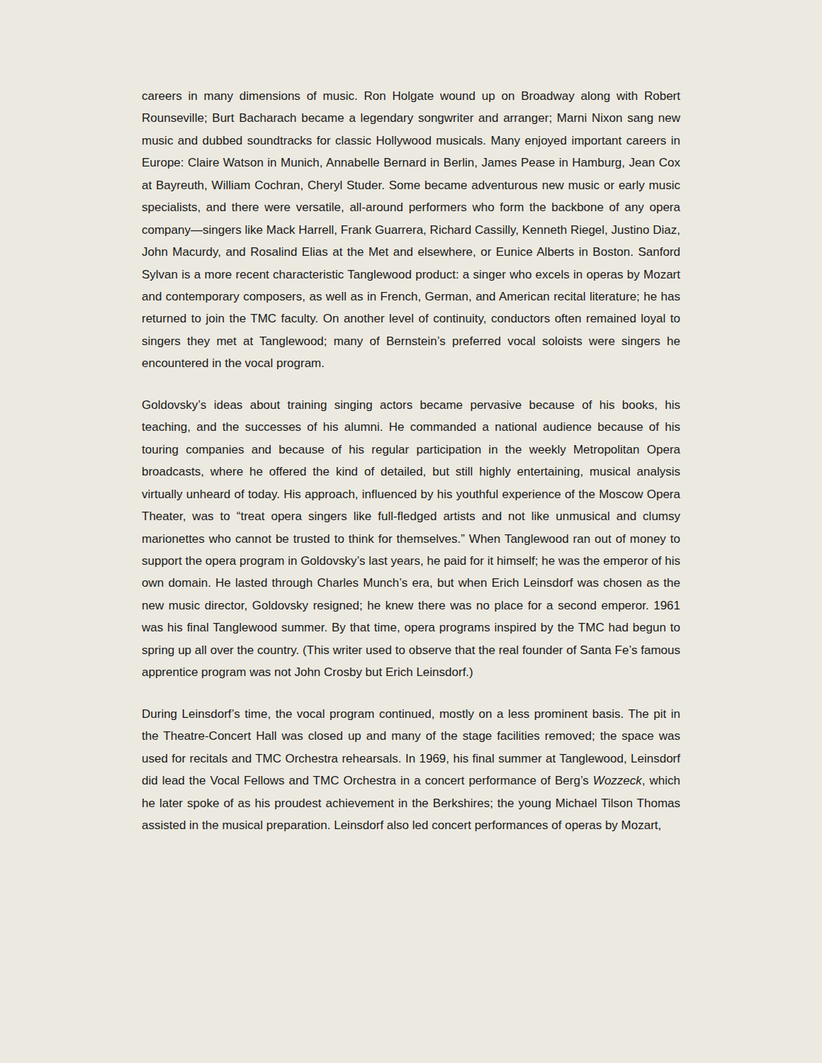careers in many dimensions of music. Ron Holgate wound up on Broadway along with Robert Rounseville; Burt Bacharach became a legendary songwriter and arranger; Marni Nixon sang new music and dubbed soundtracks for classic Hollywood musicals. Many enjoyed important careers in Europe: Claire Watson in Munich, Annabelle Bernard in Berlin, James Pease in Hamburg, Jean Cox at Bayreuth, William Cochran, Cheryl Studer. Some became adventurous new music or early music specialists, and there were versatile, all-around performers who form the backbone of any opera company—singers like Mack Harrell, Frank Guarrera, Richard Cassilly, Kenneth Riegel, Justino Diaz, John Macurdy, and Rosalind Elias at the Met and elsewhere, or Eunice Alberts in Boston. Sanford Sylvan is a more recent characteristic Tanglewood product: a singer who excels in operas by Mozart and contemporary composers, as well as in French, German, and American recital literature; he has returned to join the TMC faculty. On another level of continuity, conductors often remained loyal to singers they met at Tanglewood; many of Bernstein’s preferred vocal soloists were singers he encountered in the vocal program.
Goldovsky’s ideas about training singing actors became pervasive because of his books, his teaching, and the successes of his alumni. He commanded a national audience because of his touring companies and because of his regular participation in the weekly Metropolitan Opera broadcasts, where he offered the kind of detailed, but still highly entertaining, musical analysis virtually unheard of today. His approach, influenced by his youthful experience of the Moscow Opera Theater, was to “treat opera singers like full-fledged artists and not like unmusical and clumsy marionettes who cannot be trusted to think for themselves.” When Tanglewood ran out of money to support the opera program in Goldovsky’s last years, he paid for it himself; he was the emperor of his own domain. He lasted through Charles Munch’s era, but when Erich Leinsdorf was chosen as the new music director, Goldovsky resigned; he knew there was no place for a second emperor. 1961 was his final Tanglewood summer. By that time, opera programs inspired by the TMC had begun to spring up all over the country. (This writer used to observe that the real founder of Santa Fe’s famous apprentice program was not John Crosby but Erich Leinsdorf.)
During Leinsdorf’s time, the vocal program continued, mostly on a less prominent basis. The pit in the Theatre-Concert Hall was closed up and many of the stage facilities removed; the space was used for recitals and TMC Orchestra rehearsals. In 1969, his final summer at Tanglewood, Leinsdorf did lead the Vocal Fellows and TMC Orchestra in a concert performance of Berg’s Wozzeck, which he later spoke of as his proudest achievement in the Berkshires; the young Michael Tilson Thomas assisted in the musical preparation. Leinsdorf also led concert performances of operas by Mozart,